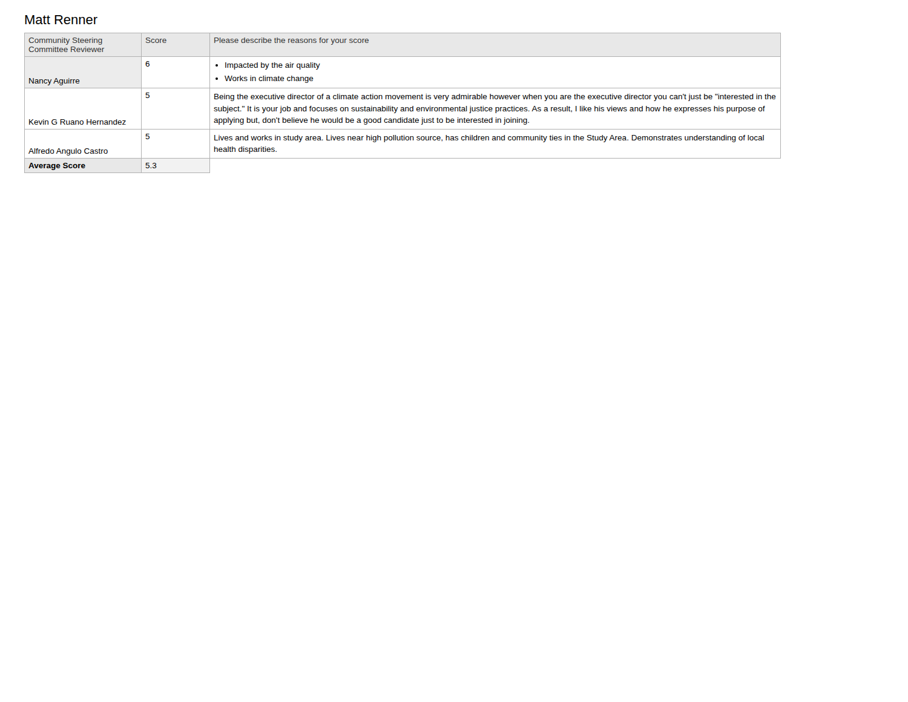Matt Renner
| Community Steering Committee Reviewer | Score | Please describe the reasons for your score |
| --- | --- | --- |
| Nancy Aguirre | 6 | Impacted by the air quality Works in climate change |
| Kevin G Ruano Hernandez | 5 | Being the executive director of a climate action movement is very admirable however when you are the executive director you can't just be "interested in the subject." It is your job and focuses on sustainability and environmental justice practices. As a result, I like his views and how he expresses his purpose of applying but, don't believe he would be a good candidate just to be interested in joining. |
| Alfredo Angulo Castro | 5 | Lives and works in study area. Lives near high pollution source, has children and community ties in the Study Area. Demonstrates understanding of local health disparities. |
| Average Score | 5.3 | |